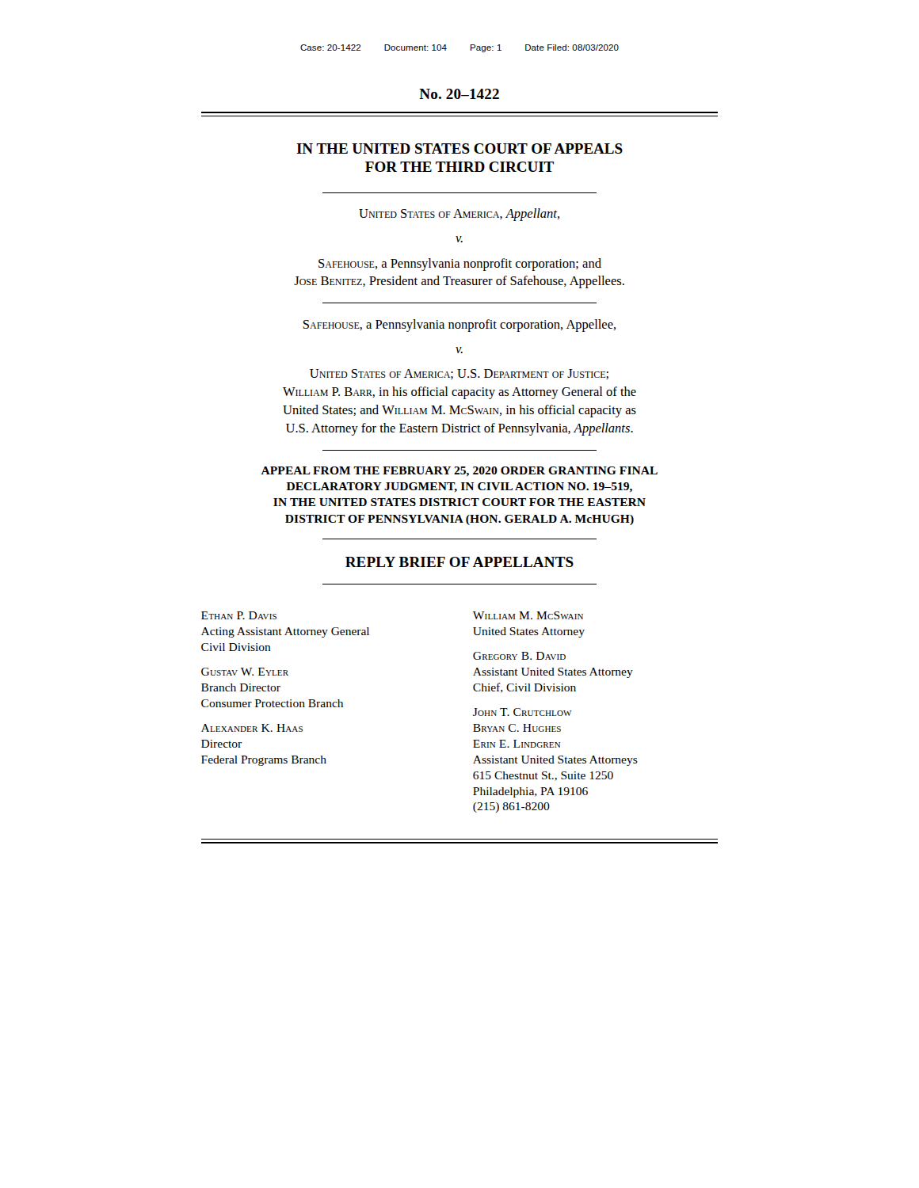Case: 20-1422 Document: 104 Page: 1 Date Filed: 08/03/2020
No. 20–1422
IN THE UNITED STATES COURT OF APPEALS
FOR THE THIRD CIRCUIT
United States of America, Appellant,
v.
Safehouse, a Pennsylvania nonprofit corporation; and
Jose Benitez, President and Treasurer of Safehouse, Appellees.
Safehouse, a Pennsylvania nonprofit corporation, Appellee,
v.
United States of America; U.S. Department of Justice;
William P. Barr, in his official capacity as Attorney General of the
United States; and William M. McSwain, in his official capacity as
U.S. Attorney for the Eastern District of Pennsylvania, Appellants.
APPEAL FROM THE FEBRUARY 25, 2020 ORDER GRANTING FINAL
DECLARATORY JUDGMENT, IN CIVIL ACTION NO. 19–519,
IN THE UNITED STATES DISTRICT COURT FOR THE EASTERN
DISTRICT OF PENNSYLVANIA (HON. GERALD A. McHUGH)
REPLY BRIEF OF APPELLANTS
Ethan P. Davis
Acting Assistant Attorney General
Civil Division
Gustav W. Eyler
Branch Director
Consumer Protection Branch
Alexander K. Haas
Director
Federal Programs Branch
William M. McSwain
United States Attorney
Gregory B. David
Assistant United States Attorney
Chief, Civil Division
John T. Crutchlow
Bryan C. Hughes
Erin E. Lindgren
Assistant United States Attorneys
615 Chestnut St., Suite 1250
Philadelphia, PA 19106
(215) 861-8200